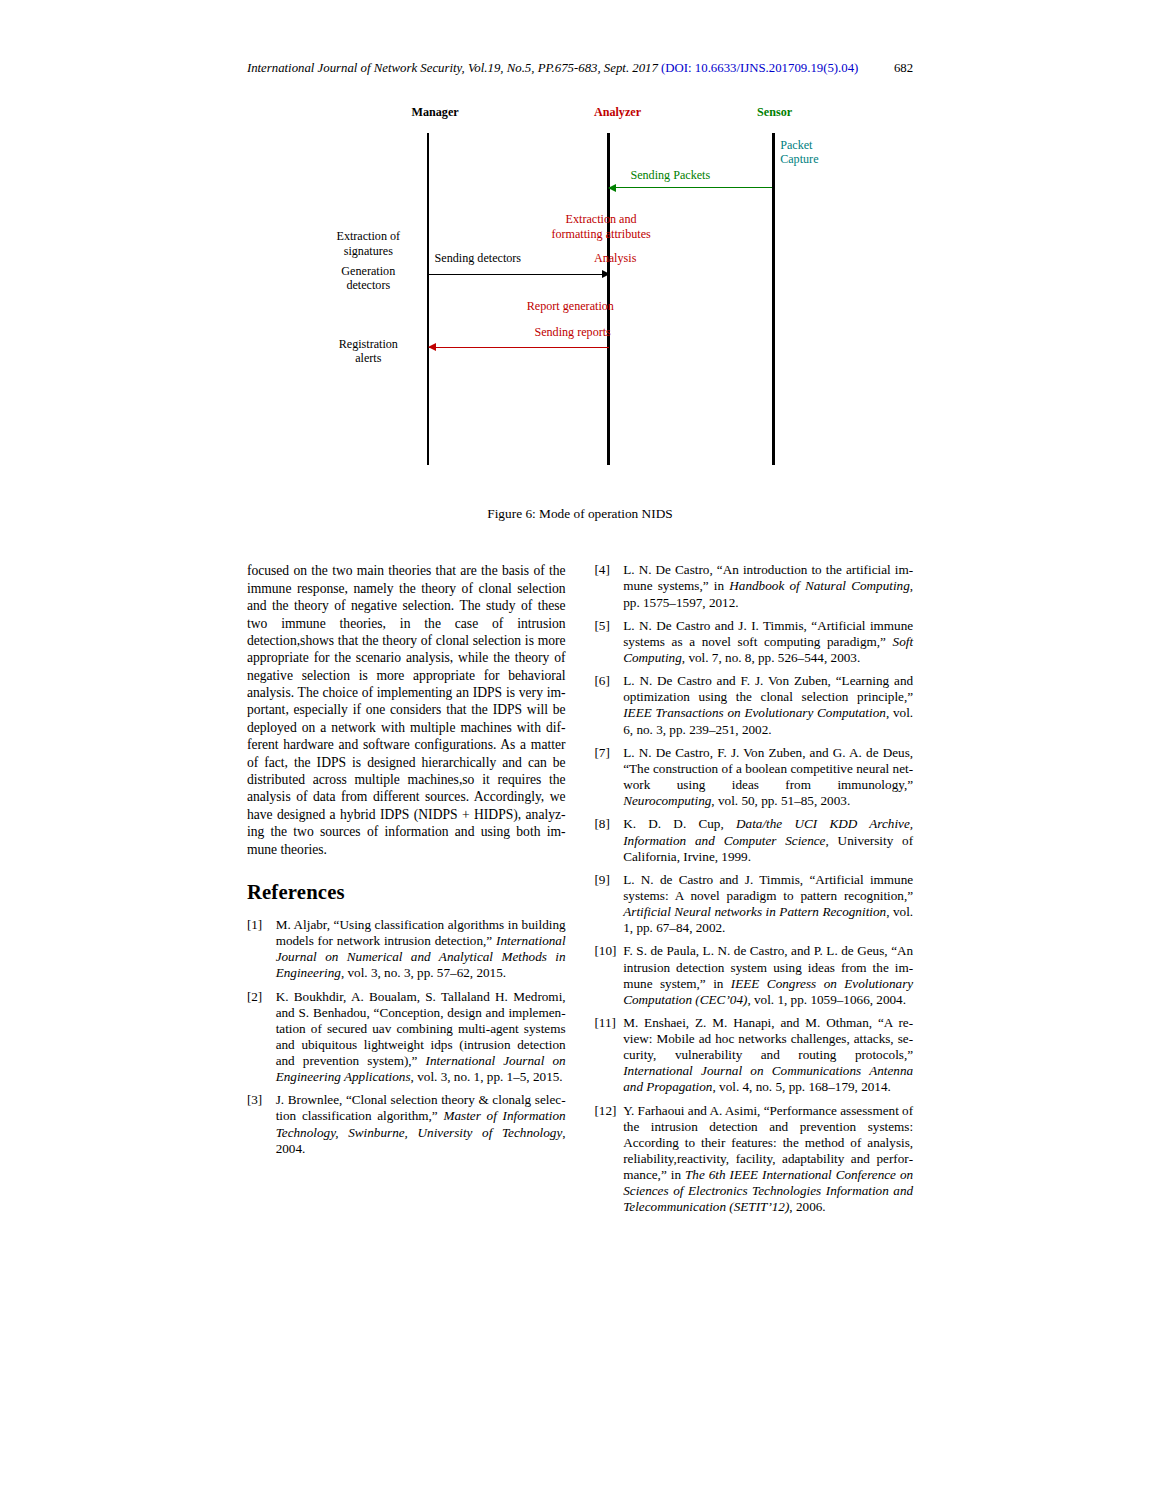International Journal of Network Security, Vol.19, No.5, PP.675-683, Sept. 2017 (DOI: 10.6633/IJNS.201709.19(5).04)
682
Manager
Analyzer
Sensor
Packet
Capture
Sending Packets
Extraction and
formatting attributes
Analysis
Extraction of
signatures
Generation
detectors
Sending detectors
Report generation
Sending reports
Registration
alerts
Figure 6: Mode of operation NIDS
focused on the two main theories that are the basis of the immune response, namely the theory of clonal selection and the theory of negative selection. The study of these two immune theories, in the case of intrusion detection,shows that the theory of clonal selection is more appropriate for the scenario analysis, while the theory of negative selection is more appropriate for behavioral analysis. The choice of implementing an IDPS is very important, especially if one considers that the IDPS will be deployed on a network with multiple machines with different hardware and software configurations. As a matter of fact, the IDPS is designed hierarchically and can be distributed across multiple machines,so it requires the analysis of data from different sources. Accordingly, we have designed a hybrid IDPS (NIDPS + HIDPS), analyzing the two sources of information and using both immune theories.
References
[1] M. Aljabr, “Using classification algorithms in building models for network intrusion detection,” International Journal on Numerical and Analytical Methods in Engineering, vol. 3, no. 3, pp. 57–62, 2015.
[2] K. Boukhdir, A. Boualam, S. Tallaland H. Medromi, and S. Benhadou, “Conception, design and implementation of secured uav combining multi-agent systems and ubiquitous lightweight idps (intrusion detection and prevention system),” International Journal on Engineering Applications, vol. 3, no. 1, pp. 1–5, 2015.
[3] J. Brownlee, “Clonal selection theory & clonalg selection classification algorithm,” Master of Information Technology, Swinburne, University of Technology, 2004.
[4] L. N. De Castro, “An introduction to the artificial immune systems,” in Handbook of Natural Computing, pp. 1575–1597, 2012.
[5] L. N. De Castro and J. I. Timmis, “Artificial immune systems as a novel soft computing paradigm,” Soft Computing, vol. 7, no. 8, pp. 526–544, 2003.
[6] L. N. De Castro and F. J. Von Zuben, “Learning and optimization using the clonal selection principle,” IEEE Transactions on Evolutionary Computation, vol. 6, no. 3, pp. 239–251, 2002.
[7] L. N. De Castro, F. J. Von Zuben, and G. A. de Deus, “The construction of a boolean competitive neural network using ideas from immunology,” Neurocomputing, vol. 50, pp. 51–85, 2003.
[8] K. D. D. Cup, Data/the UCI KDD Archive, Information and Computer Science, University of California, Irvine, 1999.
[9] L. N. de Castro and J. Timmis, “Artificial immune systems: A novel paradigm to pattern recognition,” Artificial Neural networks in Pattern Recognition, vol. 1, pp. 67–84, 2002.
[10] F. S. de Paula, L. N. de Castro, and P. L. de Geus, “An intrusion detection system using ideas from the immune system,” in IEEE Congress on Evolutionary Computation (CEC’04), vol. 1, pp. 1059–1066, 2004.
[11] M. Enshaei, Z. M. Hanapi, and M. Othman, “A review: Mobile ad hoc networks challenges, attacks, security, vulnerability and routing protocols,” International Journal on Communications Antenna and Propagation, vol. 4, no. 5, pp. 168–179, 2014.
[12] Y. Farhaoui and A. Asimi, “Performance assessment of the intrusion detection and prevention systems: According to their features: the method of analysis, reliability,reactivity, facility, adaptability and performance,” in The 6th IEEE International Conference on Sciences of Electronics Technologies Information and Telecommunication (SETIT’12), 2006.